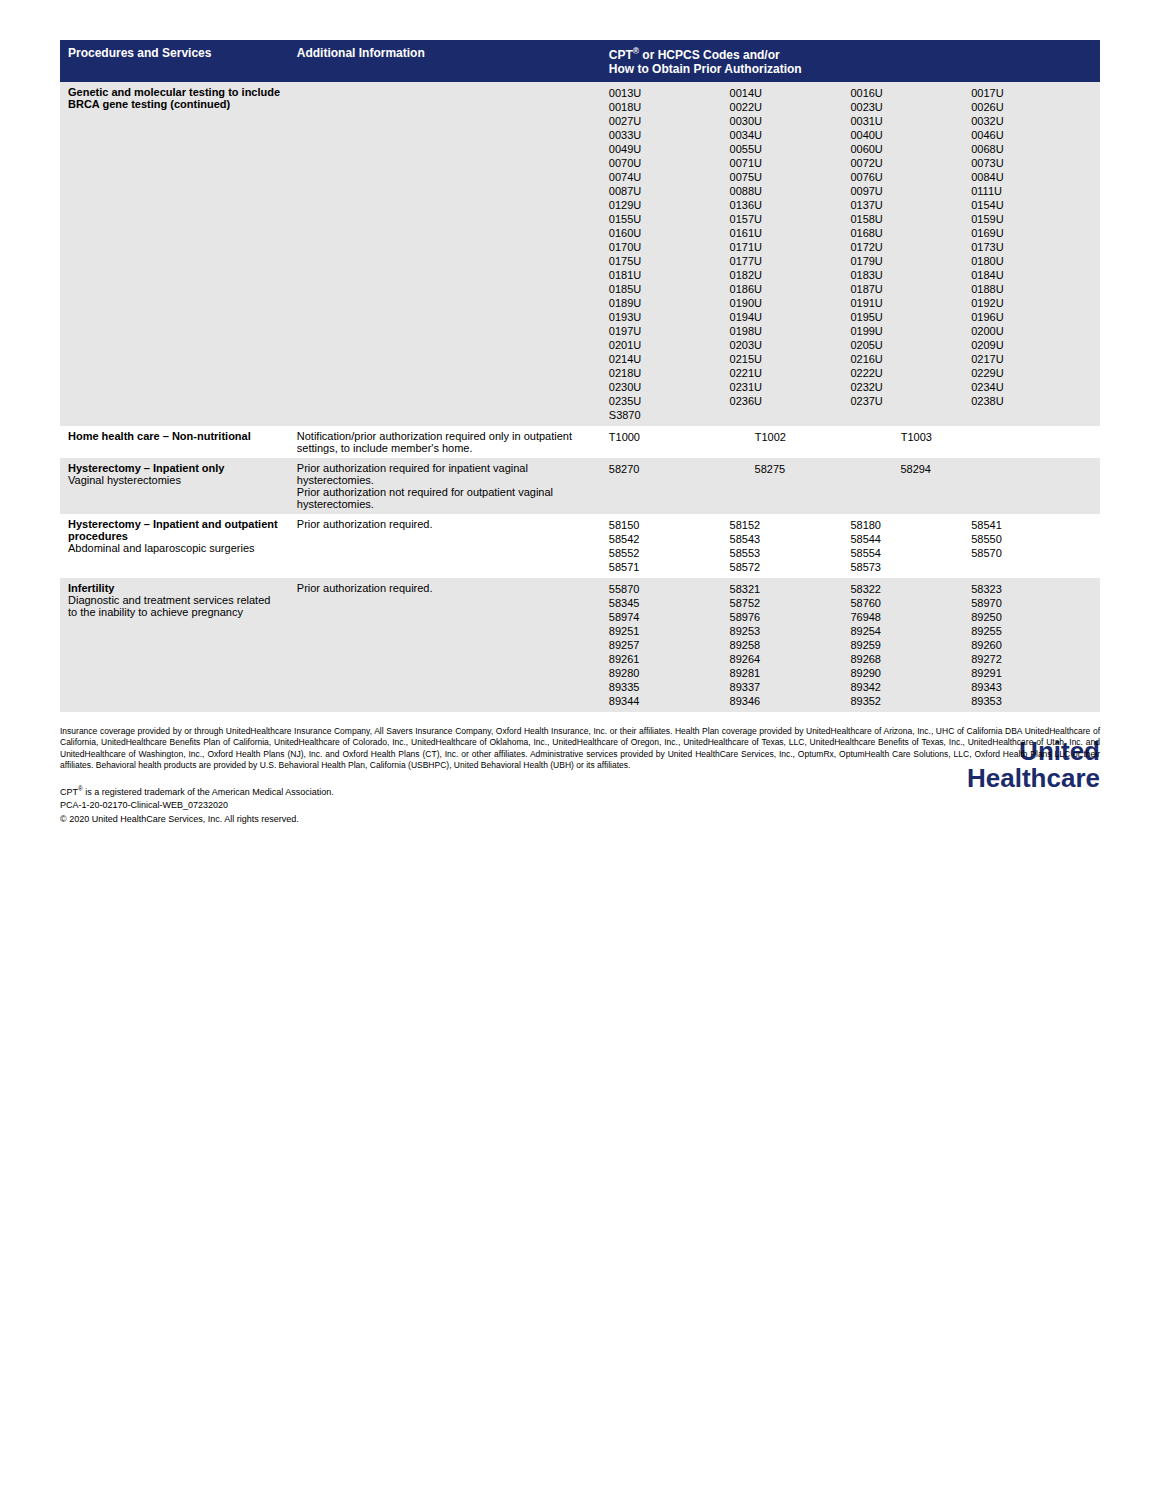| Procedures and Services | Additional Information | CPT ® or HCPCS Codes and/or How to Obtain Prior Authorization |
| --- | --- | --- |
| Genetic and molecular testing to include BRCA gene testing (continued) | | / 0013U / 0014U / 0016U / 0017U / / 0018U / 0022U / 0023U / 0026U / / 0027U / 0030U / 0031U / 0032U / / 0033U / 0034U / 0040U / 0046U / / 0049U / 0055U / 0060U / 0068U / / 0070U / 0071U / 0072U / 0073U / / 0074U / 0075U / 0076U / 0084U / / 0087U / 0088U / 0097U / 0111U / / 0129U / 0136U / 0137U / 0154U / / 0155U / 0157U / 0158U / 0159U / / 0160U / 0161U / 0168U / 0169U / / 0170U / 0171U / 0172U / 0173U / / 0175U / 0177U / 0179U / 0180U / / 0181U / 0182U / 0183U / 0184U / / 0185U / 0186U / 0187U / 0188U / / 0189U / 0190U / 0191U / 0192U / / 0193U / 0194U / 0195U / 0196U / / 0197U / 0198U / 0199U / 0200U / / 0201U / 0203U / 0205U / 0209U / / 0214U / 0215U / 0216U / 0217U / / 0218U / 0221U / 0222U / 0229U / / 0230U / 0231U / 0232U / 0234U / / 0235U / 0236U / 0237U / 0238U / / S3870 / / / / |
| Home health care – Non-nutritional | Notification/prior authorization required only in outpatient settings, to include member's home. | / T1000 / T1002 / T1003 / / |
| Hysterectomy – Inpatient only Vaginal hysterectomies | Prior authorization required for inpatient vaginal hysterectomies. Prior authorization not required for outpatient vaginal hysterectomies. | / 58270 / 58275 / 58294 / / |
| Hysterectomy – Inpatient and outpatient procedures Abdominal and laparoscopic surgeries | Prior authorization required. | / 58150 / 58152 / 58180 / 58541 / / 58542 / 58543 / 58544 / 58550 / / 58552 / 58553 / 58554 / 58570 / / 58571 / 58572 / 58573 / / |
| Infertility Diagnostic and treatment services related to the inability to achieve pregnancy | Prior authorization required. | / 55870 / 58321 / 58322 / 58323 / / 58345 / 58752 / 58760 / 58970 / / 58974 / 58976 / 76948 / 89250 / / 89251 / 89253 / 89254 / 89255 / / 89257 / 89258 / 89259 / 89260 / / 89261 / 89264 / 89268 / 89272 / / 89280 / 89281 / 89290 / 89291 / / 89335 / 89337 / 89342 / 89343 / / 89344 / 89346 / 89352 / 89353 / |
Insurance coverage provided by or through UnitedHealthcare Insurance Company, All Savers Insurance Company, Oxford Health Insurance, Inc. or their affiliates. Health Plan coverage provided by UnitedHealthcare of Arizona, Inc., UHC of California DBA UnitedHealthcare of California, UnitedHealthcare Benefits Plan of California, UnitedHealthcare of Colorado, Inc., UnitedHealthcare of Oklahoma, Inc., UnitedHealthcare of Oregon, Inc., UnitedHealthcare of Texas, LLC, UnitedHealthcare Benefits of Texas, Inc., UnitedHealthcare of Utah, Inc. and UnitedHealthcare of Washington, Inc., Oxford Health Plans (NJ), Inc. and Oxford Health Plans (CT), Inc. or other affiliates. Administrative services provided by United HealthCare Services, Inc., OptumRx, OptumHealth Care Solutions, LLC, Oxford Health Plans LLC or their affiliates. Behavioral health products are provided by U.S. Behavioral Health Plan, California (USBHPC), United Behavioral Health (UBH) or its affiliates.
United
Healthcare
CPT® is a registered trademark of the American Medical Association.
PCA-1-20-02170-Clinical-WEB_07232020
© 2020 United HealthCare Services, Inc. All rights reserved.